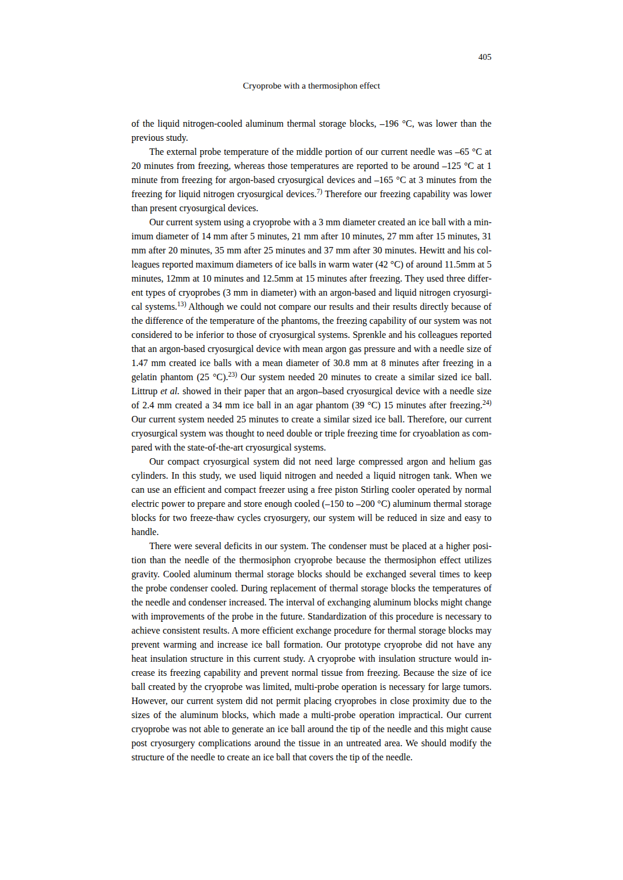405
Cryoprobe with a thermosiphon effect
of the liquid nitrogen-cooled aluminum thermal storage blocks, –196 °C, was lower than the previous study.
The external probe temperature of the middle portion of our current needle was –65 °C at 20 minutes from freezing, whereas those temperatures are reported to be around –125 °C at 1 minute from freezing for argon-based cryosurgical devices and –165 °C at 3 minutes from the freezing for liquid nitrogen cryosurgical devices.7) Therefore our freezing capability was lower than present cryosurgical devices.
Our current system using a cryoprobe with a 3 mm diameter created an ice ball with a minimum diameter of 14 mm after 5 minutes, 21 mm after 10 minutes, 27 mm after 15 minutes, 31 mm after 20 minutes, 35 mm after 25 minutes and 37 mm after 30 minutes. Hewitt and his colleagues reported maximum diameters of ice balls in warm water (42 °C) of around 11.5mm at 5 minutes, 12mm at 10 minutes and 12.5mm at 15 minutes after freezing. They used three different types of cryoprobes (3 mm in diameter) with an argon-based and liquid nitrogen cryosurgical systems.13) Although we could not compare our results and their results directly because of the difference of the temperature of the phantoms, the freezing capability of our system was not considered to be inferior to those of cryosurgical systems. Sprenkle and his colleagues reported that an argon-based cryosurgical device with mean argon gas pressure and with a needle size of 1.47 mm created ice balls with a mean diameter of 30.8 mm at 8 minutes after freezing in a gelatin phantom (25 °C).23) Our system needed 20 minutes to create a similar sized ice ball. Littrup et al. showed in their paper that an argon–based cryosurgical device with a needle size of 2.4 mm created a 34 mm ice ball in an agar phantom (39 °C) 15 minutes after freezing.24) Our current system needed 25 minutes to create a similar sized ice ball. Therefore, our current cryosurgical system was thought to need double or triple freezing time for cryoablation as compared with the state-of-the-art cryosurgical systems.
Our compact cryosurgical system did not need large compressed argon and helium gas cylinders. In this study, we used liquid nitrogen and needed a liquid nitrogen tank. When we can use an efficient and compact freezer using a free piston Stirling cooler operated by normal electric power to prepare and store enough cooled (–150 to –200 °C) aluminum thermal storage blocks for two freeze-thaw cycles cryosurgery, our system will be reduced in size and easy to handle.
There were several deficits in our system. The condenser must be placed at a higher position than the needle of the thermosiphon cryoprobe because the thermosiphon effect utilizes gravity. Cooled aluminum thermal storage blocks should be exchanged several times to keep the probe condenser cooled. During replacement of thermal storage blocks the temperatures of the needle and condenser increased. The interval of exchanging aluminum blocks might change with improvements of the probe in the future. Standardization of this procedure is necessary to achieve consistent results. A more efficient exchange procedure for thermal storage blocks may prevent warming and increase ice ball formation. Our prototype cryoprobe did not have any heat insulation structure in this current study. A cryoprobe with insulation structure would increase its freezing capability and prevent normal tissue from freezing. Because the size of ice ball created by the cryoprobe was limited, multi-probe operation is necessary for large tumors. However, our current system did not permit placing cryoprobes in close proximity due to the sizes of the aluminum blocks, which made a multi-probe operation impractical. Our current cryoprobe was not able to generate an ice ball around the tip of the needle and this might cause post cryosurgery complications around the tissue in an untreated area. We should modify the structure of the needle to create an ice ball that covers the tip of the needle.